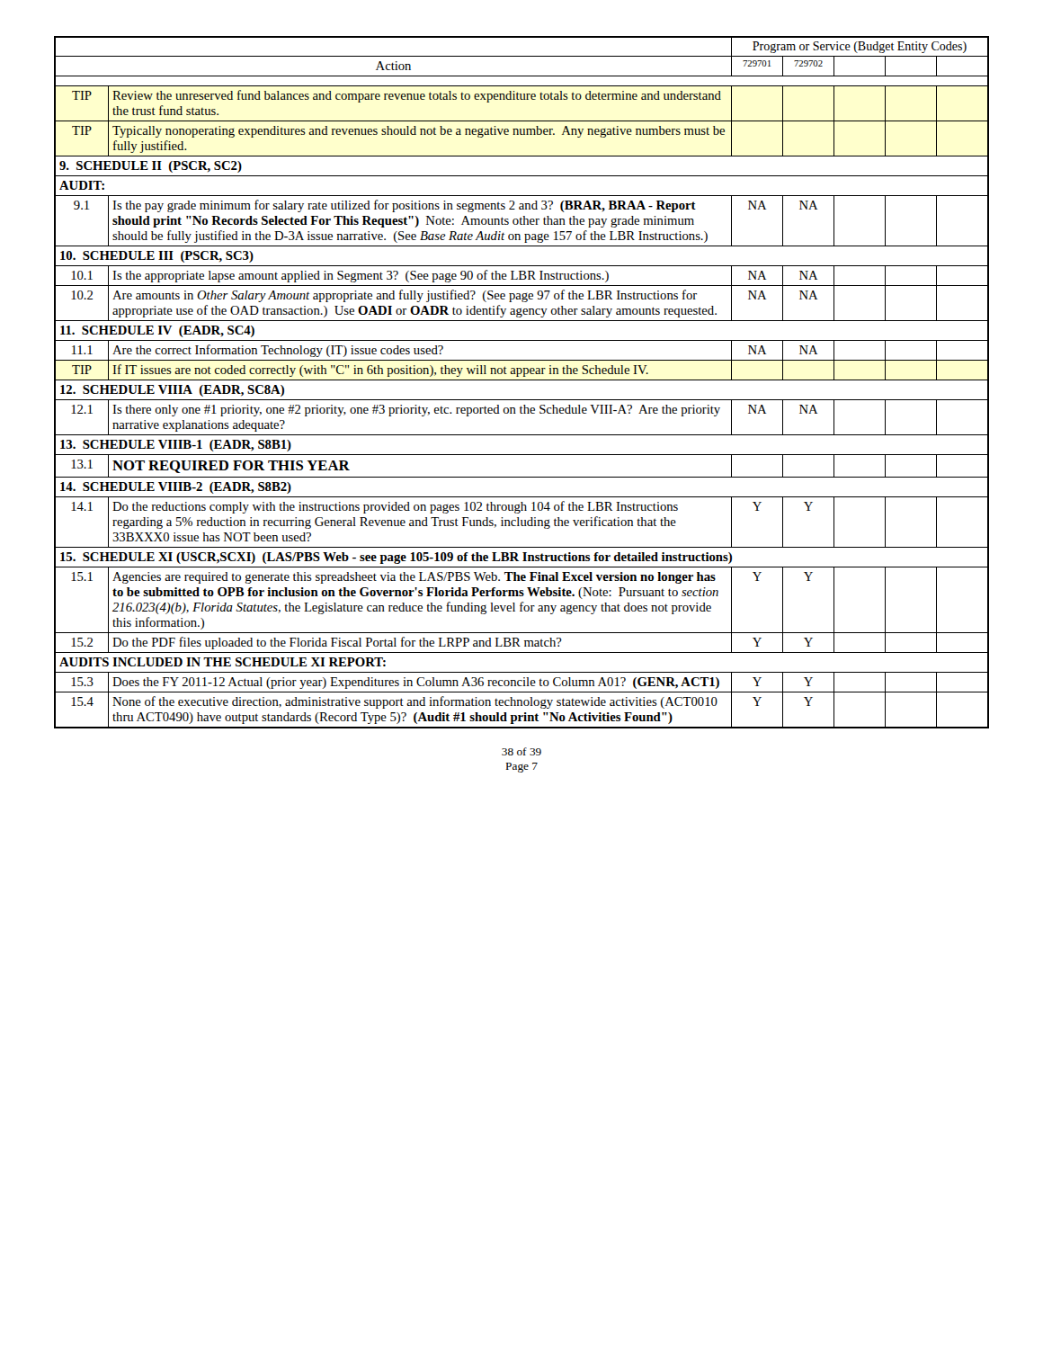| | Program or Service (Budget Entity Codes) |
| Action | 729701 | 729702 | | | |
| TIP | Review the unreserved fund balances and compare revenue totals to expenditure totals to determine and understand the trust fund status. | | | | | |
| TIP | Typically nonoperating expenditures and revenues should not be a negative number. Any negative numbers must be fully justified. | | | | | |
| 9. SCHEDULE II (PSCR, SC2) |
| AUDIT: |
| 9.1 | Is the pay grade minimum for salary rate utilized for positions in segments 2 and 3? (BRAR, BRAA - Report should print "No Records Selected For This Request") Note: Amounts other than the pay grade minimum should be fully justified in the D-3A issue narrative. (See Base Rate Audit on page 157 of the LBR Instructions.) | NA | NA | | | |
| 10. SCHEDULE III (PSCR, SC3) |
| 10.1 | Is the appropriate lapse amount applied in Segment 3? (See page 90 of the LBR Instructions.) | NA | NA | | | |
| 10.2 | Are amounts in Other Salary Amount appropriate and fully justified? (See page 97 of the LBR Instructions for appropriate use of the OAD transaction.) Use OADI or OADR to identify agency other salary amounts requested. | NA | NA | | | |
| 11. SCHEDULE IV (EADR, SC4) |
| 11.1 | Are the correct Information Technology (IT) issue codes used? | NA | NA | | | |
| TIP | If IT issues are not coded correctly (with "C" in 6th position), they will not appear in the Schedule IV. | | | | | |
| 12. SCHEDULE VIIIA (EADR, SC8A) |
| 12.1 | Is there only one #1 priority, one #2 priority, one #3 priority, etc. reported on the Schedule VIII-A? Are the priority narrative explanations adequate? | NA | NA | | | |
| 13. SCHEDULE VIIIB-1 (EADR, S8B1) |
| 13.1 | NOT REQUIRED FOR THIS YEAR | | | | | |
| 14. SCHEDULE VIIIB-2 (EADR, S8B2) |
| 14.1 | Do the reductions comply with the instructions provided on pages 102 through 104 of the LBR Instructions regarding a 5% reduction in recurring General Revenue and Trust Funds, including the verification that the 33BXXX0 issue has NOT been used? | Y | Y | | | |
| 15. SCHEDULE XI (USCR,SCXI) (LAS/PBS Web - see page 105-109 of the LBR Instructions for detailed instructions) |
| 15.1 | Agencies are required to generate this spreadsheet via the LAS/PBS Web. The Final Excel version no longer has to be submitted to OPB for inclusion on the Governor's Florida Performs Website. (Note: Pursuant to section 216.023(4)(b), Florida Statutes, the Legislature can reduce the funding level for any agency that does not provide this information.) | Y | Y | | | |
| 15.2 | Do the PDF files uploaded to the Florida Fiscal Portal for the LRPP and LBR match? | Y | Y | | | |
| AUDITS INCLUDED IN THE SCHEDULE XI REPORT: |
| 15.3 | Does the FY 2011-12 Actual (prior year) Expenditures in Column A36 reconcile to Column A01? (GENR, ACT1) | Y | Y | | | |
| 15.4 | None of the executive direction, administrative support and information technology statewide activities (ACT0010 thru ACT0490) have output standards (Record Type 5)? (Audit #1 should print "No Activities Found") | Y | Y | | | |
38 of 39
Page 7